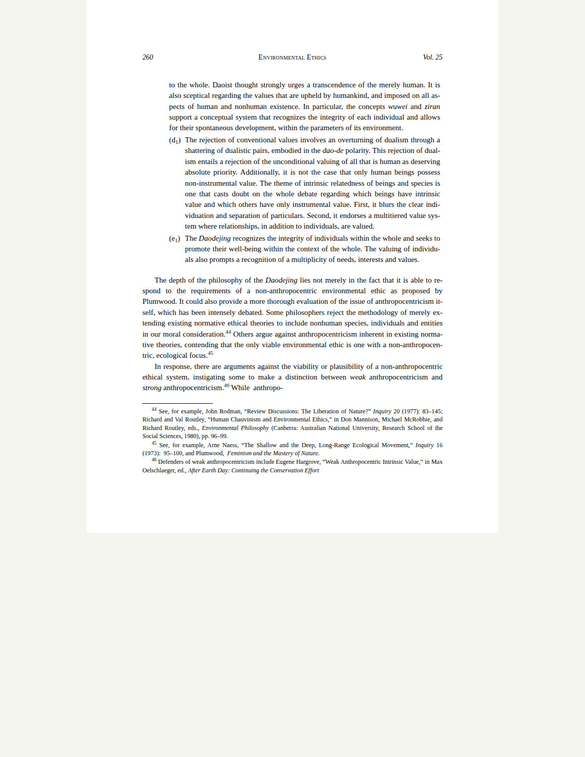260
Environmental Ethics
Vol. 25
to the whole. Daoist thought strongly urges a transcendence of the merely human. It is also sceptical regarding the values that are upheld by humankind, and imposed on all aspects of human and nonhuman existence. In particular, the concepts wuwei and ziran support a conceptual system that recognizes the integrity of each individual and allows for their spontaneous development, within the parameters of its environment.
(d1) The rejection of conventional values involves an overturning of dualism through a shattering of dualistic pairs, embodied in the dao-de polarity. This rejection of dualism entails a rejection of the unconditional valuing of all that is human as deserving absolute priority. Additionally, it is not the case that only human beings possess non-instrumental value. The theme of intrinsic relatedness of beings and species is one that casts doubt on the whole debate regarding which beings have intrinsic value and which others have only instrumental value. First, it blurs the clear individuation and separation of particulars. Second, it endorses a multitiered value system where relationships, in addition to individuals, are valued.
(e1) The Daodejing recognizes the integrity of individuals within the whole and seeks to promote their well-being within the context of the whole. The valuing of individuals also prompts a recognition of a multiplicity of needs, interests and values.
The depth of the philosophy of the Daodejing lies not merely in the fact that it is able to respond to the requirements of a non-anthropocentric environmental ethic as proposed by Plumwood. It could also provide a more thorough evaluation of the issue of anthropocentricism itself, which has been intensely debated. Some philosophers reject the methodology of merely extending existing normative ethical theories to include nonhuman species, individuals and entities in our moral consideration.44 Others argue against anthropocentricism inherent in existing normative theories, contending that the only viable environmental ethic is one with a non-anthropocentric, ecological focus.45
In response, there are arguments against the viability or plausibility of a non-anthropocentric ethical system, instigating some to make a distinction between weak anthropocentricism and strong anthropocentricism.46 While anthropo-
44 See, for example, John Rodman, “Review Discussions: The Liberation of Nature?” Inquiry 20 (1977): 83–145; Richard and Val Routley, “Human Chauvinism and Environmental Ethics,” in Don Mannison, Michael McRobbie, and Richard Routley, eds., Environmental Philosophy (Canberra: Australian National University, Research School of the Social Sciences, 1980), pp. 96–99.
45 See, for example, Arne Naess, “The Shallow and the Deep, Long-Range Ecological Movement,” Inquiry 16 (1973): 95–100, and Plumwood, Feminism and the Mastery of Nature.
46 Defenders of weak anthropocentricism include Eugene Hargrove, “Weak Anthropocentric Intrinsic Value,” in Max Oelschlaeger, ed., After Earth Day: Continuing the Conservation Effort